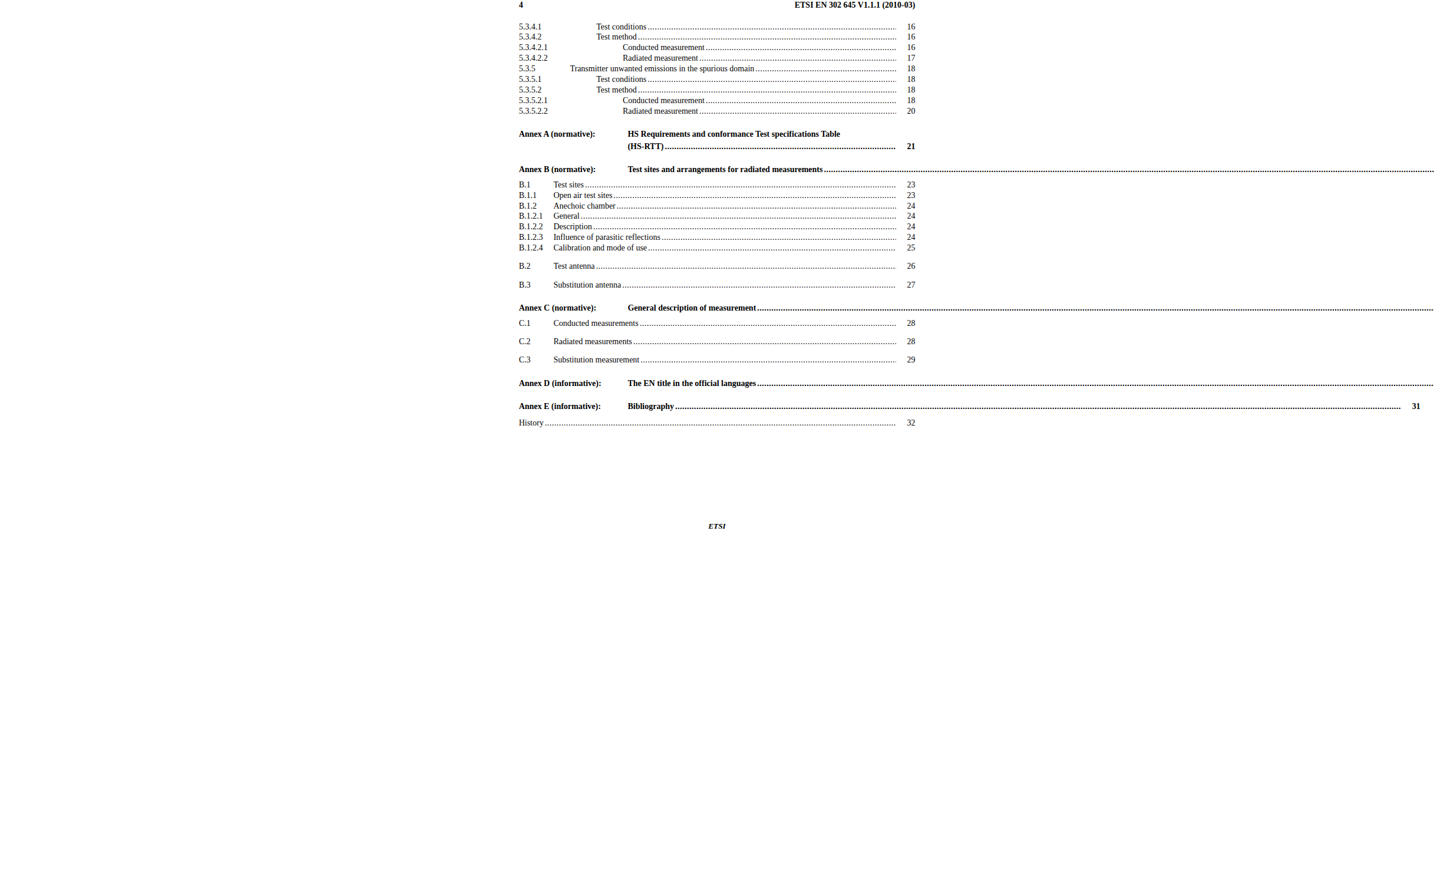4
ETSI EN 302 645 V1.1.1 (2010-03)
5.3.4.1 Test conditions 16
5.3.4.2 Test method 16
5.3.4.2.1 Conducted measurement 16
5.3.4.2.2 Radiated measurement 17
5.3.5 Transmitter unwanted emissions in the spurious domain 18
5.3.5.1 Test conditions 18
5.3.5.2 Test method 18
5.3.5.2.1 Conducted measurement 18
5.3.5.2.2 Radiated measurement 20
Annex A (normative):
HS Requirements and conformance Test specifications Table
(HS-RTT) 21
Annex B (normative):
Test sites and arrangements for radiated measurements 23
B.1 Test sites 23
B.1.1 Open air test sites 23
B.1.2 Anechoic chamber 24
B.1.2.1 General 24
B.1.2.2 Description 24
B.1.2.3 Influence of parasitic reflections 24
B.1.2.4 Calibration and mode of use 25
B.2 Test antenna 26
B.3 Substitution antenna 27
Annex C (normative):
General description of measurement 28
C.1 Conducted measurements 28
C.2 Radiated measurements 28
C.3 Substitution measurement 29
Annex D (informative):
The EN title in the official languages 30
Annex E (informative):
Bibliography 31
History 32
ETSI